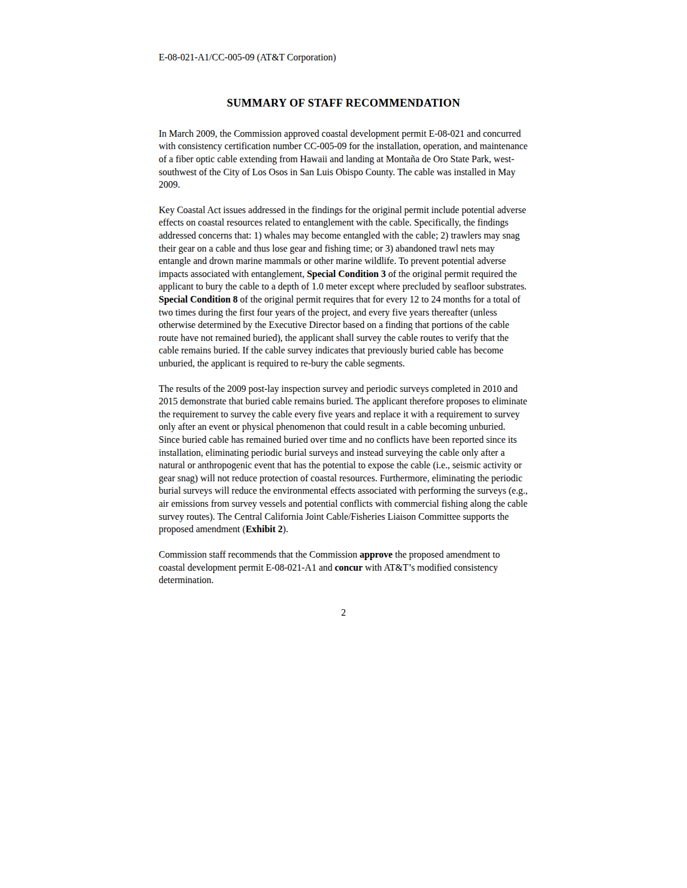E-08-021-A1/CC-005-09 (AT&T Corporation)
SUMMARY OF STAFF RECOMMENDATION
In March 2009, the Commission approved coastal development permit E-08-021 and concurred with consistency certification number CC-005-09 for the installation, operation, and maintenance of a fiber optic cable extending from Hawaii and landing at Montaña de Oro State Park, west-southwest of the City of Los Osos in San Luis Obispo County. The cable was installed in May 2009.
Key Coastal Act issues addressed in the findings for the original permit include potential adverse effects on coastal resources related to entanglement with the cable. Specifically, the findings addressed concerns that: 1) whales may become entangled with the cable; 2) trawlers may snag their gear on a cable and thus lose gear and fishing time; or 3) abandoned trawl nets may entangle and drown marine mammals or other marine wildlife. To prevent potential adverse impacts associated with entanglement, Special Condition 3 of the original permit required the applicant to bury the cable to a depth of 1.0 meter except where precluded by seafloor substrates. Special Condition 8 of the original permit requires that for every 12 to 24 months for a total of two times during the first four years of the project, and every five years thereafter (unless otherwise determined by the Executive Director based on a finding that portions of the cable route have not remained buried), the applicant shall survey the cable routes to verify that the cable remains buried. If the cable survey indicates that previously buried cable has become unburied, the applicant is required to re-bury the cable segments.
The results of the 2009 post-lay inspection survey and periodic surveys completed in 2010 and 2015 demonstrate that buried cable remains buried. The applicant therefore proposes to eliminate the requirement to survey the cable every five years and replace it with a requirement to survey only after an event or physical phenomenon that could result in a cable becoming unburied. Since buried cable has remained buried over time and no conflicts have been reported since its installation, eliminating periodic burial surveys and instead surveying the cable only after a natural or anthropogenic event that has the potential to expose the cable (i.e., seismic activity or gear snag) will not reduce protection of coastal resources. Furthermore, eliminating the periodic burial surveys will reduce the environmental effects associated with performing the surveys (e.g., air emissions from survey vessels and potential conflicts with commercial fishing along the cable survey routes). The Central California Joint Cable/Fisheries Liaison Committee supports the proposed amendment (Exhibit 2).
Commission staff recommends that the Commission approve the proposed amendment to coastal development permit E-08-021-A1 and concur with AT&T’s modified consistency determination.
2